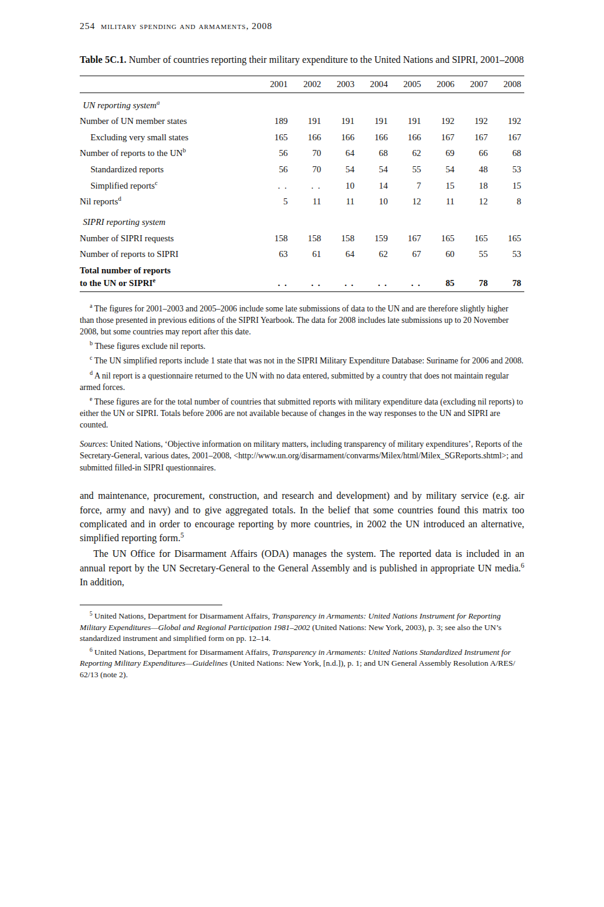254 military spending and armaments, 2008
Table 5C.1. Number of countries reporting their military expenditure to the United Nations and SIPRI, 2001–2008
| | 2001 | 2002 | 2003 | 2004 | 2005 | 2006 | 2007 | 2008 |
| --- | --- | --- | --- | --- | --- | --- | --- | --- |
| UN reporting system a |
| Number of UN member states | 189 | 191 | 191 | 191 | 191 | 192 | 192 | 192 |
| Excluding very small states | 165 | 166 | 166 | 166 | 166 | 167 | 167 | 167 |
| Number of reports to the UN b | 56 | 70 | 64 | 68 | 62 | 69 | 66 | 68 |
| Standardized reports | 56 | 70 | 54 | 54 | 55 | 54 | 48 | 53 |
| Simplified reports c | . . | . . | 10 | 14 | 7 | 15 | 18 | 15 |
| Nil reports d | 5 | 11 | 11 | 10 | 12 | 11 | 12 | 8 |
| SIPRI reporting system |
| Number of SIPRI requests | 158 | 158 | 158 | 159 | 167 | 165 | 165 | 165 |
| Number of reports to SIPRI | 63 | 61 | 64 | 62 | 67 | 60 | 55 | 53 |
| Total number of reports to the UN or SIPRI e | . . | . . | . . | . . | . . | 85 | 78 | 78 |
a The figures for 2001–2003 and 2005–2006 include some late submissions of data to the UN and are therefore slightly higher than those presented in previous editions of the SIPRI Yearbook. The data for 2008 includes late submissions up to 20 November 2008, but some countries may report after this date.
b These figures exclude nil reports.
c The UN simplified reports include 1 state that was not in the SIPRI Military Expenditure Database: Suriname for 2006 and 2008.
d A nil report is a questionnaire returned to the UN with no data entered, submitted by a country that does not maintain regular armed forces.
e These figures are for the total number of countries that submitted reports with military expenditure data (excluding nil reports) to either the UN or SIPRI. Totals before 2006 are not available because of changes in the way responses to the UN and SIPRI are counted.
Sources: United Nations, ‘Objective information on military matters, including transparency of military expenditures’, Reports of the Secretary-General, various dates, 2001–2008, <http://www.un.org/disarmament/convarms/Milex/html/Milex_SGReports.shtml>; and submitted filled-in SIPRI questionnaires.
and maintenance, procurement, construction, and research and development) and by military service (e.g. air force, army and navy) and to give aggregated totals. In the belief that some countries found this matrix too complicated and in order to encourage reporting by more countries, in 2002 the UN introduced an alternative, simplified reporting form.5
The UN Office for Disarmament Affairs (ODA) manages the system. The reported data is included in an annual report by the UN Secretary-General to the General Assembly and is published in appropriate UN media.6 In addition,
5 United Nations, Department for Disarmament Affairs, Transparency in Armaments: United Nations Instrument for Reporting Military Expenditures—Global and Regional Participation 1981–2002 (United Nations: New York, 2003), p. 3; see also the UN’s standardized instrument and simplified form on pp. 12–14.
6 United Nations, Department for Disarmament Affairs, Transparency in Armaments: United Nations Standardized Instrument for Reporting Military Expenditures—Guidelines (United Nations: New York, [n.d.]), p. 1; and UN General Assembly Resolution A/RES/ 62/13 (note 2).